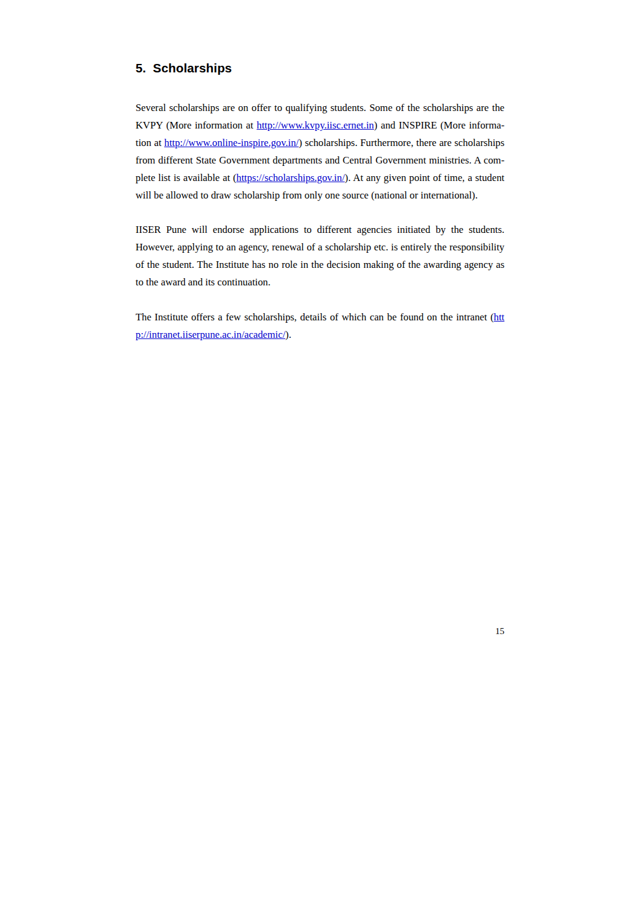5. Scholarships
Several scholarships are on offer to qualifying students. Some of the scholarships are the KVPY (More information at http://www.kvpy.iisc.ernet.in) and INSPIRE (More information at http://www.online-inspire.gov.in/) scholarships. Furthermore, there are scholarships from different State Government departments and Central Government ministries. A complete list is available at (https://scholarships.gov.in/). At any given point of time, a student will be allowed to draw scholarship from only one source (national or international).
IISER Pune will endorse applications to different agencies initiated by the students. However, applying to an agency, renewal of a scholarship etc. is entirely the responsibility of the student. The Institute has no role in the decision making of the awarding agency as to the award and its continuation.
The Institute offers a few scholarships, details of which can be found on the intranet (http://intranet.iiserpune.ac.in/academic/).
15